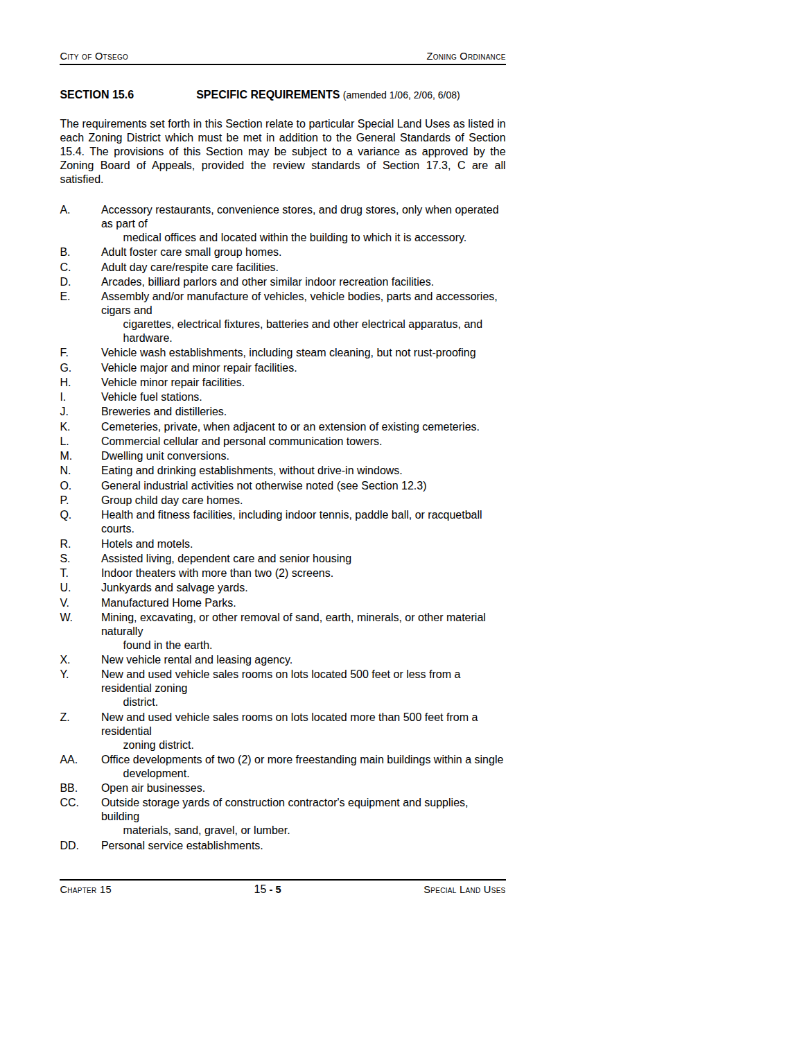City of Otsego Zoning Ordinance
SECTION 15.6 SPECIFIC REQUIREMENTS (amended 1/06, 2/06, 6/08)
The requirements set forth in this Section relate to particular Special Land Uses as listed in each Zoning District which must be met in addition to the General Standards of Section 15.4. The provisions of this Section may be subject to a variance as approved by the Zoning Board of Appeals, provided the review standards of Section 17.3, C are all satisfied.
A. Accessory restaurants, convenience stores, and drug stores, only when operated as part ofmedical offices and located within the building to which it is accessory.
B. Adult foster care small group homes.
C. Adult day care/respite care facilities.
D. Arcades, billiard parlors and other similar indoor recreation facilities.
E. Assembly and/or manufacture of vehicles, vehicle bodies, parts and accessories, cigars andcigarettes, electrical fixtures, batteries and other electrical apparatus, and hardware.
F. Vehicle wash establishments, including steam cleaning, but not rust-proofing
G. Vehicle major and minor repair facilities.
H. Vehicle minor repair facilities.
I. Vehicle fuel stations.
J. Breweries and distilleries.
K. Cemeteries, private, when adjacent to or an extension of existing cemeteries.
L. Commercial cellular and personal communication towers.
M. Dwelling unit conversions.
N. Eating and drinking establishments, without drive-in windows.
O. General industrial activities not otherwise noted (see Section 12.3)
P. Group child day care homes.
Q. Health and fitness facilities, including indoor tennis, paddle ball, or racquetball courts.
R. Hotels and motels.
S. Assisted living, dependent care and senior housing
T. Indoor theaters with more than two (2) screens.
U. Junkyards and salvage yards.
V. Manufactured Home Parks.
W. Mining, excavating, or other removal of sand, earth, minerals, or other material naturallyfound in the earth.
X. New vehicle rental and leasing agency.
Y. New and used vehicle sales rooms on lots located 500 feet or less from a residential zoningdistrict.
Z. New and used vehicle sales rooms on lots located more than 500 feet from a residentialzoning district.
AA. Office developments of two (2) or more freestanding main buildings within a singledevelopment.
BB. Open air businesses.
CC. Outside storage yards of construction contractor's equipment and supplies, buildingmaterials, sand, gravel, or lumber.
DD. Personal service establishments.
Chapter 15 15 - 5 Special Land Uses